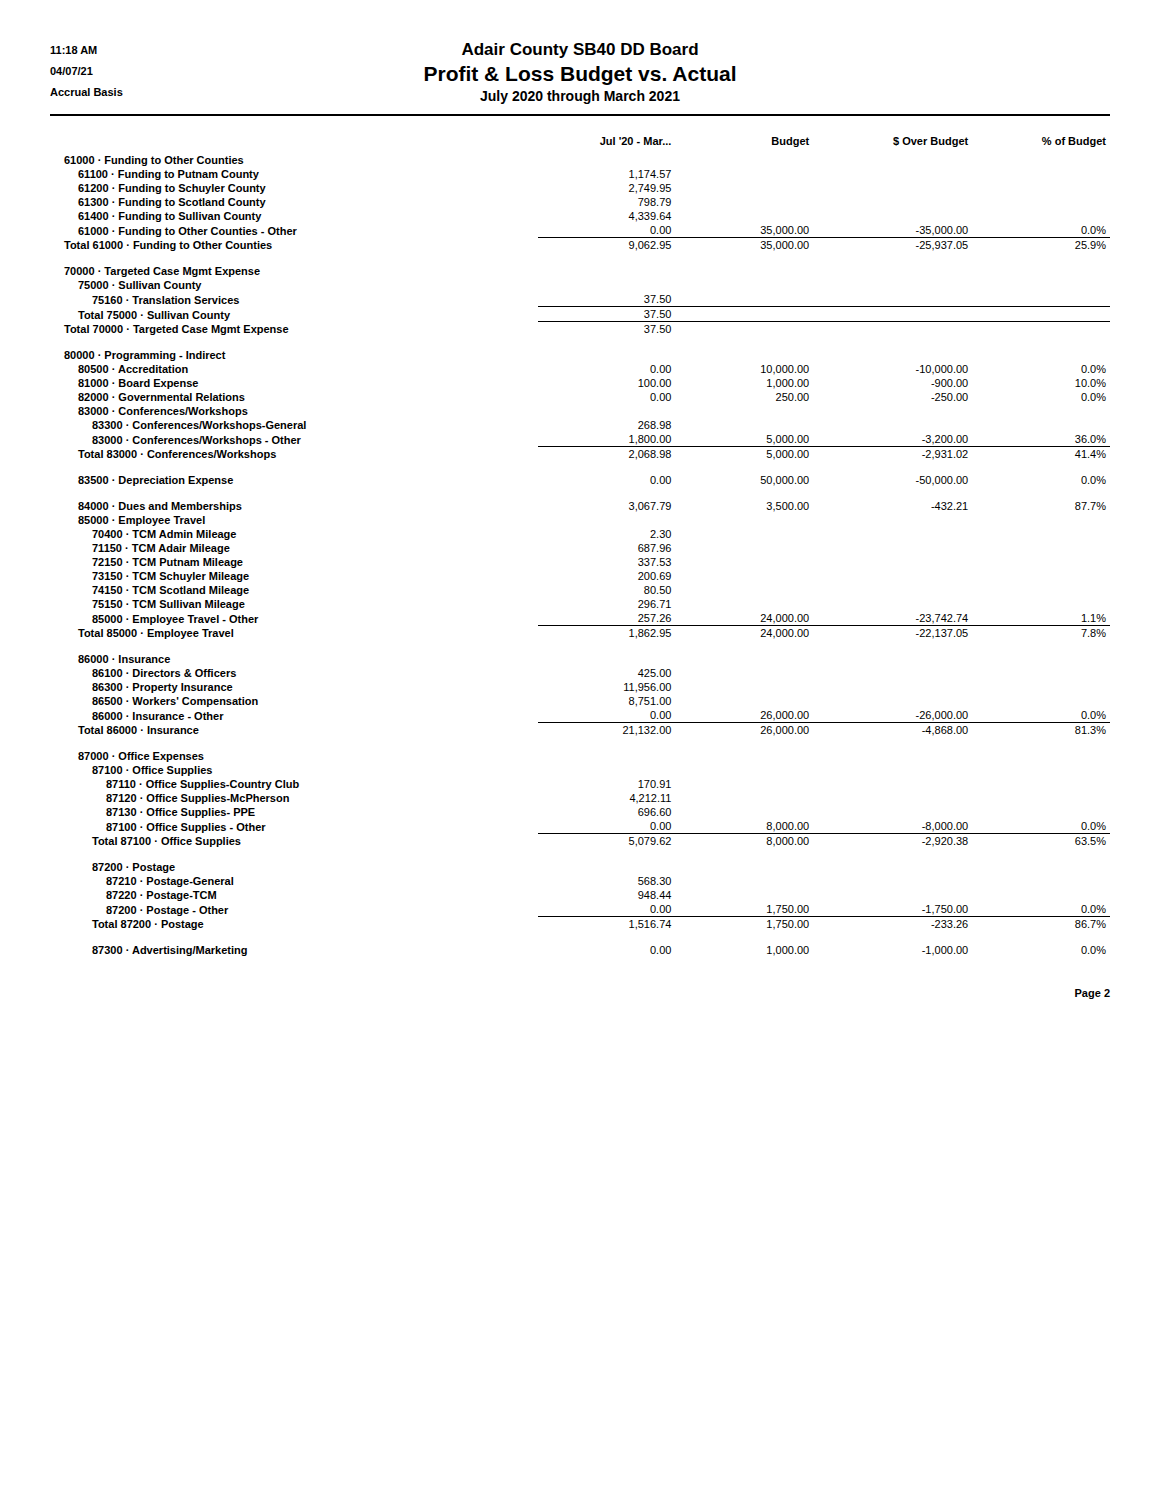11:18 AM
04/07/21
Accrual Basis
Adair County SB40 DD Board
Profit & Loss Budget vs. Actual
July 2020 through March 2021
| | Jul '20 - Mar... | Budget | $ Over Budget | % of Budget |
| --- | --- | --- | --- | --- |
| 61000 · Funding to Other Counties | | | | |
| 61100 · Funding to Putnam County | 1,174.57 | | | |
| 61200 · Funding to Schuyler County | 2,749.95 | | | |
| 61300 · Funding to Scotland County | 798.79 | | | |
| 61400 · Funding to Sullivan County | 4,339.64 | | | |
| 61000 · Funding to Other Counties - Other | 0.00 | 35,000.00 | -35,000.00 | 0.0% |
| Total 61000 · Funding to Other Counties | 9,062.95 | 35,000.00 | -25,937.05 | 25.9% |
| 70000 · Targeted Case Mgmt Expense | | | | |
| 75000 · Sullivan County | | | | |
| 75160 · Translation Services | 37.50 | | | |
| Total 75000 · Sullivan County | 37.50 | | | |
| Total 70000 · Targeted Case Mgmt Expense | 37.50 | | | |
| 80000 · Programming - Indirect | | | | |
| 80500 · Accreditation | 0.00 | 10,000.00 | -10,000.00 | 0.0% |
| 81000 · Board Expense | 100.00 | 1,000.00 | -900.00 | 10.0% |
| 82000 · Governmental Relations | 0.00 | 250.00 | -250.00 | 0.0% |
| 83000 · Conferences/Workshops | | | | |
| 83300 · Conferences/Workshops-General | 268.98 | | | |
| 83000 · Conferences/Workshops - Other | 1,800.00 | 5,000.00 | -3,200.00 | 36.0% |
| Total 83000 · Conferences/Workshops | 2,068.98 | 5,000.00 | -2,931.02 | 41.4% |
| 83500 · Depreciation Expense | 0.00 | 50,000.00 | -50,000.00 | 0.0% |
| 84000 · Dues and Memberships | 3,067.79 | 3,500.00 | -432.21 | 87.7% |
| 85000 · Employee Travel | | | | |
| 70400 · TCM Admin Mileage | 2.30 | | | |
| 71150 · TCM Adair Mileage | 687.96 | | | |
| 72150 · TCM Putnam Mileage | 337.53 | | | |
| 73150 · TCM Schuyler Mileage | 200.69 | | | |
| 74150 · TCM Scotland Mileage | 80.50 | | | |
| 75150 · TCM Sullivan Mileage | 296.71 | | | |
| 85000 · Employee Travel - Other | 257.26 | 24,000.00 | -23,742.74 | 1.1% |
| Total 85000 · Employee Travel | 1,862.95 | 24,000.00 | -22,137.05 | 7.8% |
| 86000 · Insurance | | | | |
| 86100 · Directors & Officers | 425.00 | | | |
| 86300 · Property Insurance | 11,956.00 | | | |
| 86500 · Workers' Compensation | 8,751.00 | | | |
| 86000 · Insurance - Other | 0.00 | 26,000.00 | -26,000.00 | 0.0% |
| Total 86000 · Insurance | 21,132.00 | 26,000.00 | -4,868.00 | 81.3% |
| 87000 · Office Expenses | | | | |
| 87100 · Office Supplies | | | | |
| 87110 · Office Supplies-Country Club | 170.91 | | | |
| 87120 · Office Supplies-McPherson | 4,212.11 | | | |
| 87130 · Office Supplies- PPE | 696.60 | | | |
| 87100 · Office Supplies - Other | 0.00 | 8,000.00 | -8,000.00 | 0.0% |
| Total 87100 · Office Supplies | 5,079.62 | 8,000.00 | -2,920.38 | 63.5% |
| 87200 · Postage | | | | |
| 87210 · Postage-General | 568.30 | | | |
| 87220 · Postage-TCM | 948.44 | | | |
| 87200 · Postage - Other | 0.00 | 1,750.00 | -1,750.00 | 0.0% |
| Total 87200 · Postage | 1,516.74 | 1,750.00 | -233.26 | 86.7% |
| 87300 · Advertising/Marketing | 0.00 | 1,000.00 | -1,000.00 | 0.0% |
Page 2